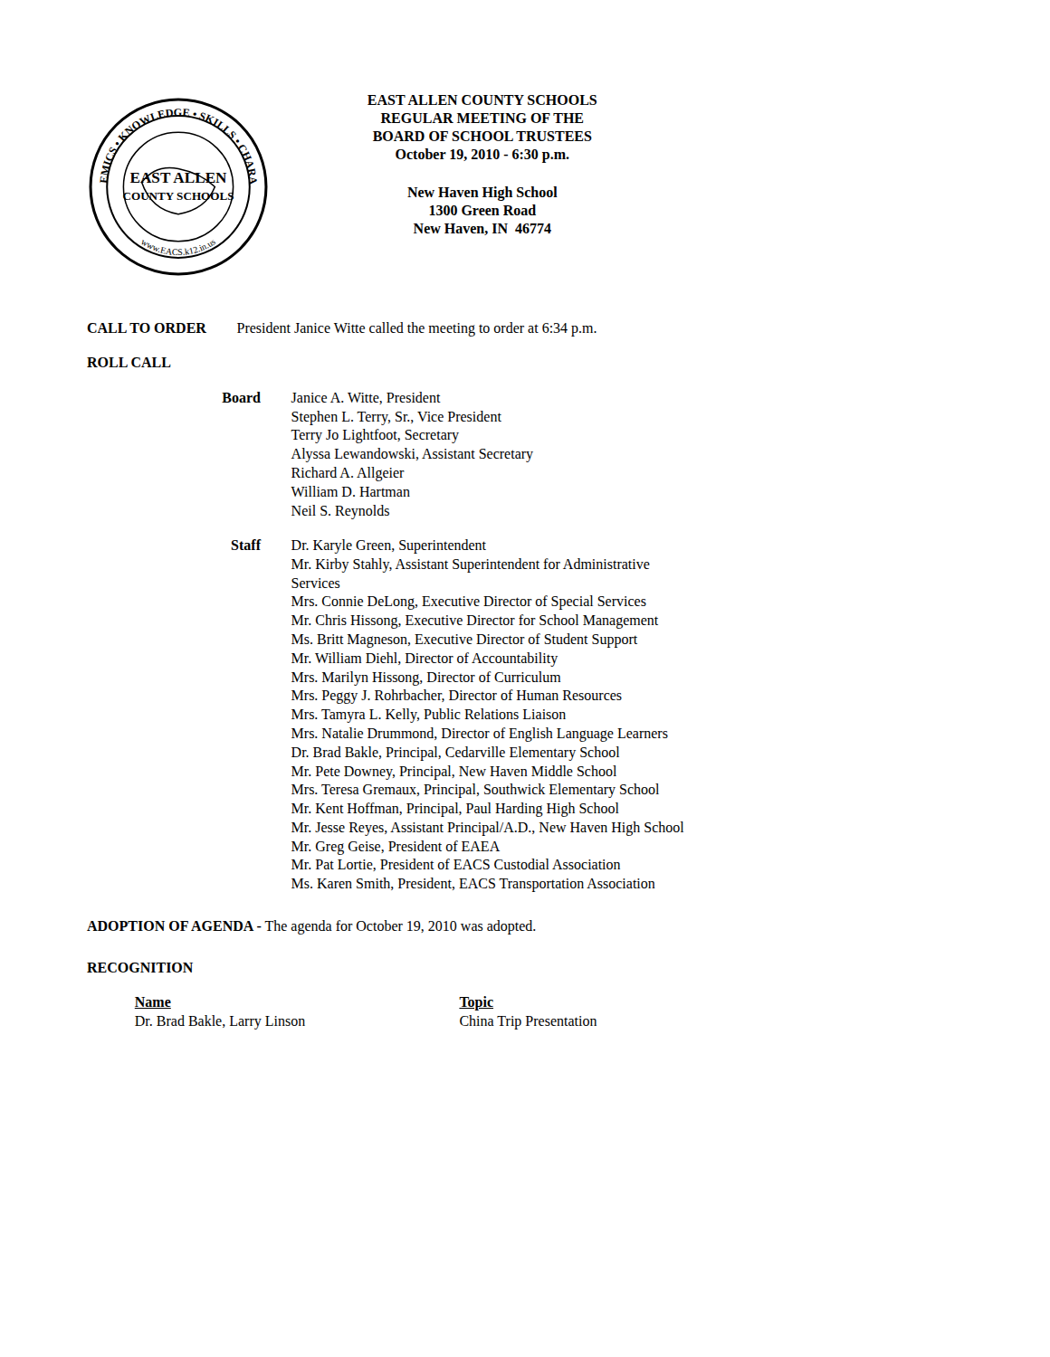EAST ALLEN COUNTY SCHOOLS
REGULAR MEETING OF THE
BOARD OF SCHOOL TRUSTEES
October 19, 2010 - 6:30 p.m.
New Haven High School
1300 Green Road
New Haven, IN 46774
CALL TO ORDER President Janice Witte called the meeting to order at 6:34 p.m.
ROLL CALL
| Board | Janice A. Witte, President Stephen L. Terry, Sr., Vice President Terry Jo Lightfoot, Secretary Alyssa Lewandowski, Assistant Secretary Richard A. Allgeier William D. Hartman Neil S. Reynolds |
| Staff | Dr. Karyle Green, Superintendent Mr. Kirby Stahly, Assistant Superintendent for Administrative Services Mrs. Connie DeLong, Executive Director of Special Services Mr. Chris Hissong, Executive Director for School Management Ms. Britt Magneson, Executive Director of Student Support Mr. William Diehl, Director of Accountability Mrs. Marilyn Hissong, Director of Curriculum Mrs. Peggy J. Rohrbacher, Director of Human Resources Mrs. Tamyra L. Kelly, Public Relations Liaison Mrs. Natalie Drummond, Director of English Language Learners Dr. Brad Bakle, Principal, Cedarville Elementary School Mr. Pete Downey, Principal, New Haven Middle School Mrs. Teresa Gremaux, Principal, Southwick Elementary School Mr. Kent Hoffman, Principal, Paul Harding High School Mr. Jesse Reyes, Assistant Principal/A.D., New Haven High School Mr. Greg Geise, President of EAEA Mr. Pat Lortie, President of EACS Custodial Association Ms. Karen Smith, President, EACS Transportation Association |
ADOPTION OF AGENDA - The agenda for October 19, 2010 was adopted.
RECOGNITION
| Name | Topic |
| --- | --- |
| Dr. Brad Bakle, Larry Linson | China Trip Presentation |